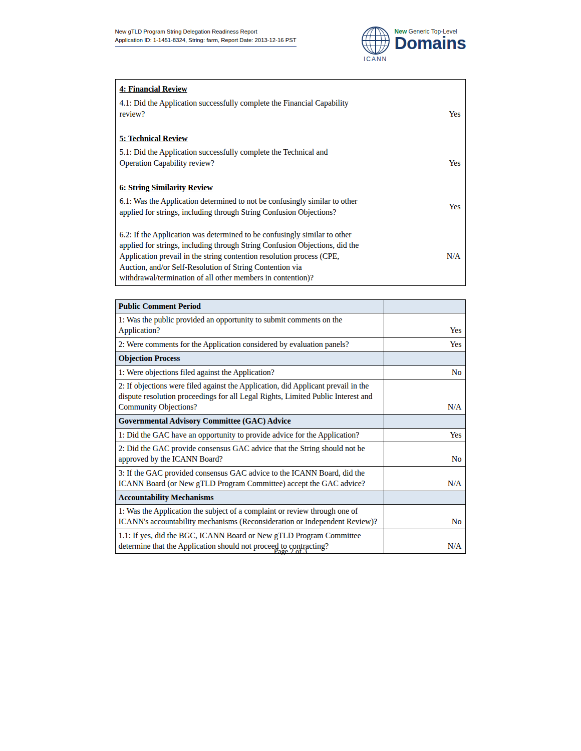New gTLD Program String Delegation Readiness Report
Application ID: 1-1451-8324, String: farm, Report Date: 2013-12-16 PST
ICANN
New Generic Top-Level
Domains
| 4: Financial Review |
| 4.1: Did the Application successfully complete the Financial Capability review? | Yes |
| 5: Technical Review |
| 5.1: Did the Application successfully complete the Technical and Operation Capability review? | Yes |
| 6: String Similarity Review |
| 6.1: Was the Application determined to not be confusingly similar to other applied for strings, including through String Confusion Objections? | Yes |
| 6.2: If the Application was determined to be confusingly similar to other applied for strings, including through String Confusion Objections, did the Application prevail in the string contention resolution process (CPE, Auction, and/or Self-Resolution of String Contention via withdrawal/termination of all other members in contention)? | N/A |
| Public Comment Period | |
| 1: Was the public provided an opportunity to submit comments on the Application? | Yes |
| 2: Were comments for the Application considered by evaluation panels? | Yes |
| Objection Process | |
| 1: Were objections filed against the Application? | No |
| 2: If objections were filed against the Application, did Applicant prevail in the dispute resolution proceedings for all Legal Rights, Limited Public Interest and Community Objections? | N/A |
| Governmental Advisory Committee (GAC) Advice | |
| 1: Did the GAC have an opportunity to provide advice for the Application? | Yes |
| 2: Did the GAC provide consensus GAC advice that the String should not be approved by the ICANN Board? | No |
| 3: If the GAC provided consensus GAC advice to the ICANN Board, did the ICANN Board (or New gTLD Program Committee) accept the GAC advice? | N/A |
| Accountability Mechanisms | |
| 1: Was the Application the subject of a complaint or review through one of ICANN's accountability mechanisms (Reconsideration or Independent Review)? | No |
| 1.1: If yes, did the BGC, ICANN Board or New gTLD Program Committee determine that the Application should not proceed to contracting? | N/A |
Page 2 of 3